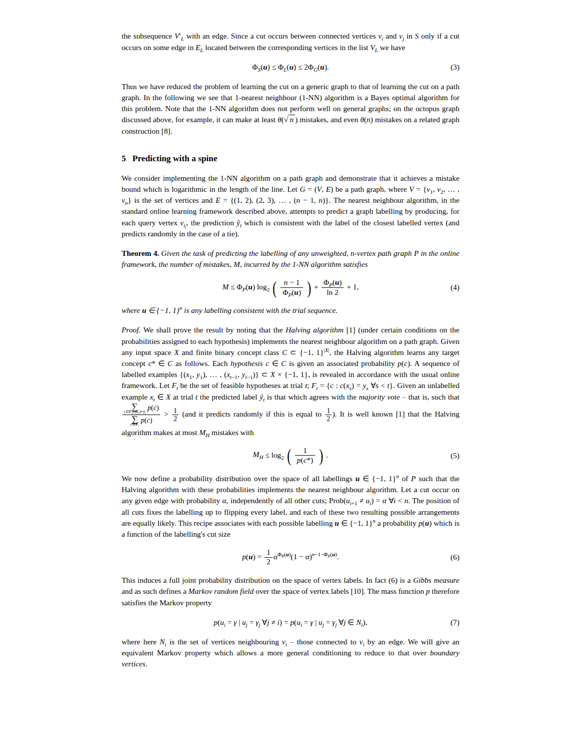the subsequence V′L with an edge. Since a cut occurs between connected vertices vi and vj in S only if a cut occurs on some edge in EL located between the corresponding vertices in the list VL we have
ΦS(u) ≤ ΦL(u) ≤ 2ΦG(u). (3)
Thus we have reduced the problem of learning the cut on a generic graph to that of learning the cut on a path graph. In the following we see that 1-nearest neighbour (1-NN) algorithm is a Bayes optimal algorithm for this problem. Note that the 1-NN algorithm does not perform well on general graphs; on the octopus graph discussed above, for example, it can make at least θ(√ n ) mistakes, and even θ(n) mistakes on a related graph construction [8].
5 Predicting with a spine
We consider implementing the 1-NN algorithm on a path graph and demonstrate that it achieves a mistake bound which is logarithmic in the length of the line. Let G = (V, E) be a path graph, where V = {v1, v2, … , vn} is the set of vertices and E = {(1, 2), (2, 3), … , (n − 1, n)}. The nearest neighbour algorithm, in the standard online learning framework described above, attempts to predict a graph labelling by producing, for each query vertex vit, the prediction ŷt which is consistent with the label of the closest labelled vertex (and predicts randomly in the case of a tie).
Theorem 4. Given the task of predicting the labelling of any unweighted, n-vertex path graph P in the online framework, the number of mistakes, M, incurred by the 1-NN algorithm satisfies
M ≤ ΦP(u) log2 ( n − 1 ΦP(u) ) + ΦP(u) ln 2 + 1, (4)
where u ∈ {−1, 1}n is any labelling consistent with the trial sequence.
Proof. We shall prove the result by noting that the Halving algorithm [1] (under certain conditions on the probabilities assigned to each hypothesis) implements the nearest neighbour algorithm on a path graph. Given any input space X and finite binary concept class C ⊂ {−1, 1}|X|, the Halving algorithm learns any target concept c* ∈ C as follows. Each hypothesis c ∈ C is given an associated probability p(c). A sequence of labelled examples {(x1, y1), … , (xt−1, yt−1)} ⊂ X × {−1, 1}, is revealed in accordance with the usual online framework. Let Ft be the set of feasible hypotheses at trial t; Ft = {c : c(xs) = ys ∀s < t}. Given an unlabelled example xt ∈ X at trial t the predicted label ŷt is that which agrees with the majority vote – that is, such that ∑c∈Ft,c(xt)=ŷt p(c)∑c∈Ft p(c) > 12 (and it predicts randomly if this is equal to 12). It is well known [1] that the Halving algorithm makes at most MH mistakes with
MH ≤ log2 ( 1 p(c*) ) . (5)
We now define a probability distribution over the space of all labellings u ∈ {−1, 1}n of P such that the Halving algorithm with these probabilities implements the nearest neighbour algorithm. Let a cut occur on any given edge with probability α, independently of all other cuts; Prob(ui+1 ≠ ui) = α ∀i < n. The position of all cuts fixes the labelling up to flipping every label, and each of these two resulting possible arrangements are equally likely. This recipe associates with each possible labelling u ∈ {−1, 1}n a probability p(u) which is a function of the labelling's cut size
p(u) = 12 αΦP(u)(1 − α)n−1−ΦP(u). (6)
This induces a full joint probability distribution on the space of vertex labels. In fact (6) is a Gibbs measure and as such defines a Markov random field over the space of vertex labels [10]. The mass function p therefore satisfies the Markov property
p(ui = γ | uj = γj ∀j ≠ i) = p(ui = γ | uj = γj ∀j ∈ Ni), (7)
where here Ni is the set of vertices neighbouring vi – those connected to vi by an edge. We will give an equivalent Markov property which allows a more general conditioning to reduce to that over boundary vertices.